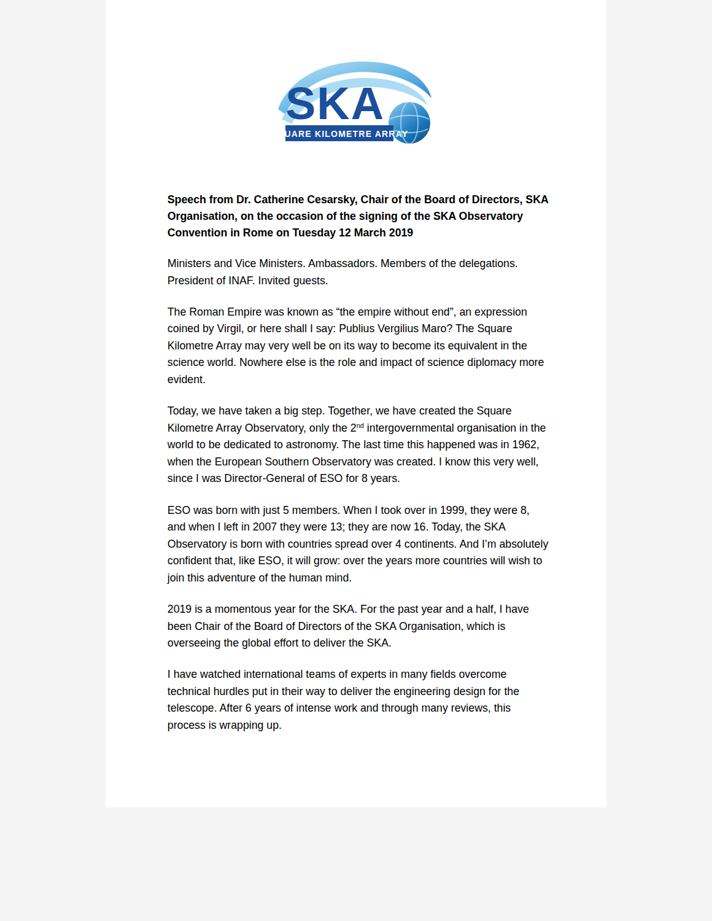SKA SQUARE KILOMETRE ARRAY
Speech from Dr. Catherine Cesarsky, Chair of the Board of Directors, SKA Organisation, on the occasion of the signing of the SKA Observatory Convention in Rome on Tuesday 12 March 2019
Ministers and Vice Ministers. Ambassadors. Members of the delegations. President of INAF. Invited guests.
The Roman Empire was known as “the empire without end”, an expression coined by Virgil, or here shall I say: Publius Vergilius Maro? The Square Kilometre Array may very well be on its way to become its equivalent in the science world. Nowhere else is the role and impact of science diplomacy more evident.
Today, we have taken a big step. Together, we have created the Square Kilometre Array Observatory, only the 2nd intergovernmental organisation in the world to be dedicated to astronomy. The last time this happened was in 1962, when the European Southern Observatory was created. I know this very well, since I was Director-General of ESO for 8 years.
ESO was born with just 5 members. When I took over in 1999, they were 8, and when I left in 2007 they were 13; they are now 16. Today, the SKA Observatory is born with countries spread over 4 continents. And I’m absolutely confident that, like ESO, it will grow: over the years more countries will wish to join this adventure of the human mind.
2019 is a momentous year for the SKA. For the past year and a half, I have been Chair of the Board of Directors of the SKA Organisation, which is overseeing the global effort to deliver the SKA.
I have watched international teams of experts in many fields overcome technical hurdles put in their way to deliver the engineering design for the telescope. After 6 years of intense work and through many reviews, this process is wrapping up.